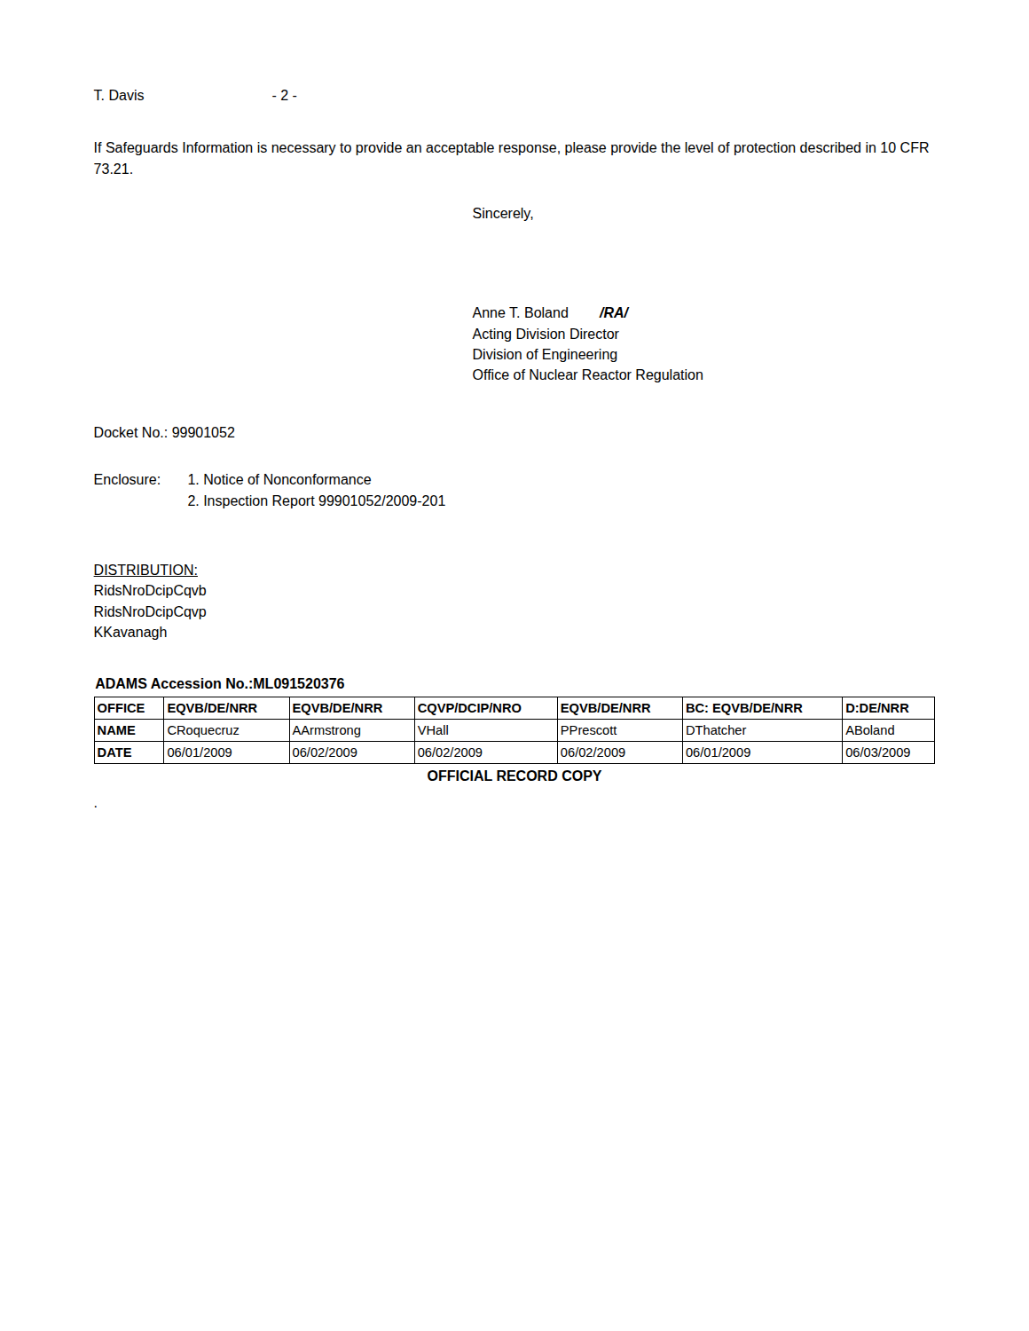T. Davis - 2 -
If Safeguards Information is necessary to provide an acceptable response, please provide the level of protection described in 10 CFR 73.21.
Sincerely,
Anne T. Boland /RA/
Acting Division Director
Division of Engineering
Office of Nuclear Reactor Regulation
Docket No.: 99901052
Enclosure:
Notice of Nonconformance
Inspection Report 99901052/2009-201
DISTRIBUTION:
RidsNroDcipCqvb
RidsNroDcipCqvp
KKavanagh
ADAMS Accession No.:ML091520376
| OFFICE | EQVB/DE/NRR | EQVB/DE/NRR | CQVP/DCIP/NRO | EQVB/DE/NRR | BC: EQVB/DE/NRR | D:DE/NRR |
| --- | --- | --- | --- | --- | --- | --- |
| NAME | CRoquecruz | AArmstrong | VHall | PPrescott | DThatcher | ABoland |
| DATE | 06/01/2009 | 06/02/2009 | 06/02/2009 | 06/02/2009 | 06/01/2009 | 06/03/2009 |
OFFICIAL RECORD COPY
.